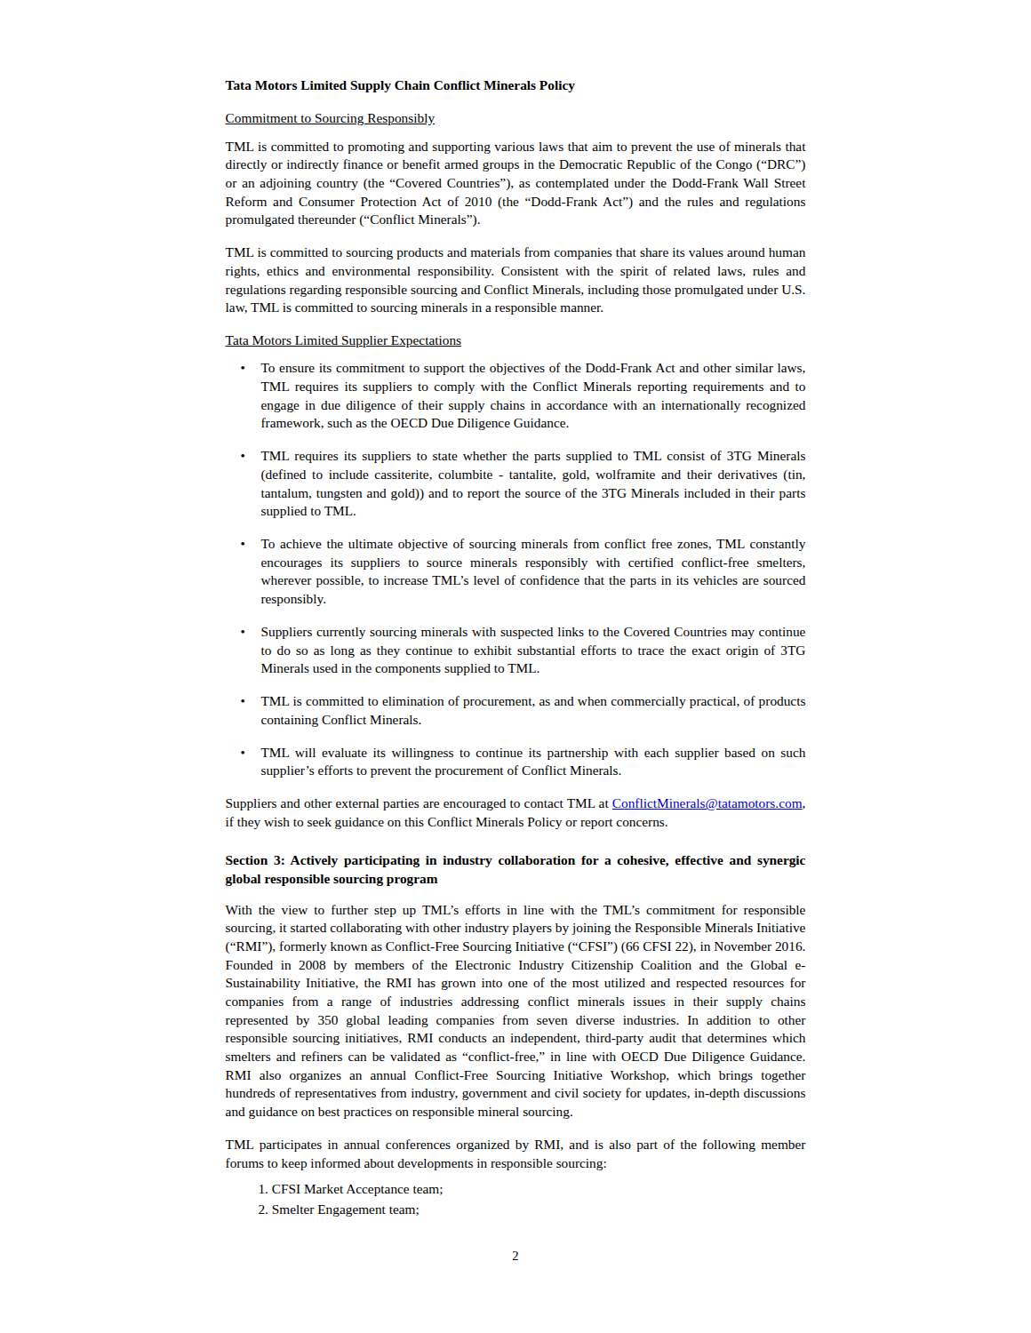Tata Motors Limited Supply Chain Conflict Minerals Policy
Commitment to Sourcing Responsibly
TML is committed to promoting and supporting various laws that aim to prevent the use of minerals that directly or indirectly finance or benefit armed groups in the Democratic Republic of the Congo (“DRC”) or an adjoining country (the “Covered Countries”), as contemplated under the Dodd-Frank Wall Street Reform and Consumer Protection Act of 2010 (the “Dodd-Frank Act”) and the rules and regulations promulgated thereunder (“Conflict Minerals”).
TML is committed to sourcing products and materials from companies that share its values around human rights, ethics and environmental responsibility. Consistent with the spirit of related laws, rules and regulations regarding responsible sourcing and Conflict Minerals, including those promulgated under U.S. law, TML is committed to sourcing minerals in a responsible manner.
Tata Motors Limited Supplier Expectations
To ensure its commitment to support the objectives of the Dodd-Frank Act and other similar laws, TML requires its suppliers to comply with the Conflict Minerals reporting requirements and to engage in due diligence of their supply chains in accordance with an internationally recognized framework, such as the OECD Due Diligence Guidance.
TML requires its suppliers to state whether the parts supplied to TML consist of 3TG Minerals (defined to include cassiterite, columbite - tantalite, gold, wolframite and their derivatives (tin, tantalum, tungsten and gold)) and to report the source of the 3TG Minerals included in their parts supplied to TML.
To achieve the ultimate objective of sourcing minerals from conflict free zones, TML constantly encourages its suppliers to source minerals responsibly with certified conflict-free smelters, wherever possible, to increase TML’s level of confidence that the parts in its vehicles are sourced responsibly.
Suppliers currently sourcing minerals with suspected links to the Covered Countries may continue to do so as long as they continue to exhibit substantial efforts to trace the exact origin of 3TG Minerals used in the components supplied to TML.
TML is committed to elimination of procurement, as and when commercially practical, of products containing Conflict Minerals.
TML will evaluate its willingness to continue its partnership with each supplier based on such supplier’s efforts to prevent the procurement of Conflict Minerals.
Suppliers and other external parties are encouraged to contact TML at ConflictMinerals@tatamotors.com, if they wish to seek guidance on this Conflict Minerals Policy or report concerns.
Section 3: Actively participating in industry collaboration for a cohesive, effective and synergic global responsible sourcing program
With the view to further step up TML’s efforts in line with the TML’s commitment for responsible sourcing, it started collaborating with other industry players by joining the Responsible Minerals Initiative (“RMI”), formerly known as Conflict-Free Sourcing Initiative (“CFSI”) (66 CFSI 22), in November 2016. Founded in 2008 by members of the Electronic Industry Citizenship Coalition and the Global e-Sustainability Initiative, the RMI has grown into one of the most utilized and respected resources for companies from a range of industries addressing conflict minerals issues in their supply chains represented by 350 global leading companies from seven diverse industries. In addition to other responsible sourcing initiatives, RMI conducts an independent, third-party audit that determines which smelters and refiners can be validated as “conflict-free,” in line with OECD Due Diligence Guidance. RMI also organizes an annual Conflict-Free Sourcing Initiative Workshop, which brings together hundreds of representatives from industry, government and civil society for updates, in-depth discussions and guidance on best practices on responsible mineral sourcing.
TML participates in annual conferences organized by RMI, and is also part of the following member forums to keep informed about developments in responsible sourcing:
CFSI Market Acceptance team;
Smelter Engagement team;
2